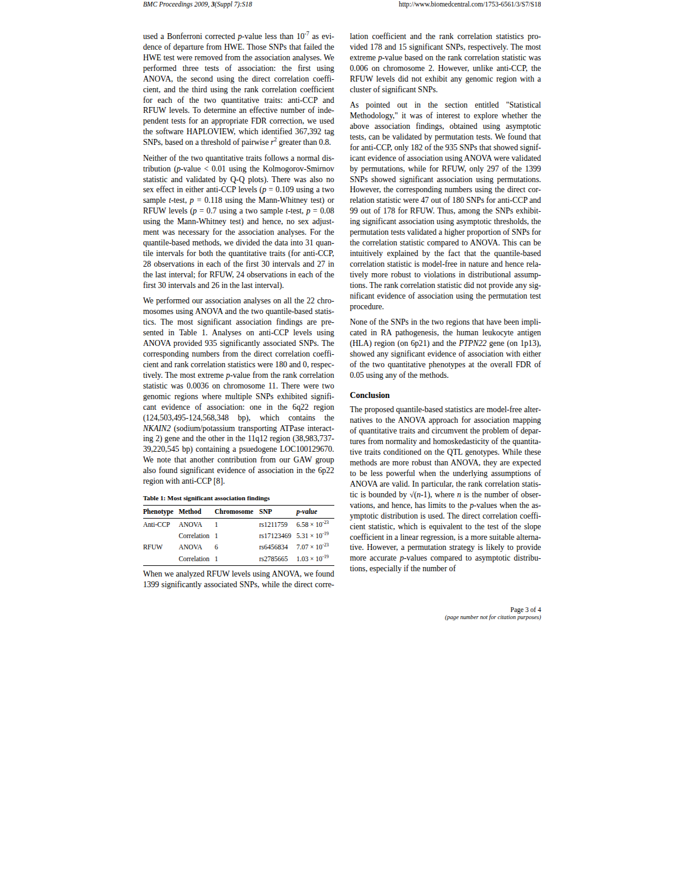BMC Proceedings 2009, 3(Suppl 7):S18 http://www.biomedcentral.com/1753-6561/3/S7/S18
used a Bonferroni corrected p-value less than 10-7 as evidence of departure from HWE. Those SNPs that failed the HWE test were removed from the association analyses. We performed three tests of association: the first using ANOVA, the second using the direct correlation coefficient, and the third using the rank correlation coefficient for each of the two quantitative traits: anti-CCP and RFUW levels. To determine an effective number of independent tests for an appropriate FDR correction, we used the software HAPLOVIEW, which identified 367,392 tag SNPs, based on a threshold of pairwise r2 greater than 0.8.
Neither of the two quantitative traits follows a normal distribution (p-value < 0.01 using the Kolmogorov-Smirnov statistic and validated by Q-Q plots). There was also no sex effect in either anti-CCP levels (p = 0.109 using a two sample t-test, p = 0.118 using the Mann-Whitney test) or RFUW levels (p = 0.7 using a two sample t-test, p = 0.08 using the Mann-Whitney test) and hence, no sex adjustment was necessary for the association analyses. For the quantile-based methods, we divided the data into 31 quantile intervals for both the quantitative traits (for anti-CCP, 28 observations in each of the first 30 intervals and 27 in the last interval; for RFUW, 24 observations in each of the first 30 intervals and 26 in the last interval).
We performed our association analyses on all the 22 chromosomes using ANOVA and the two quantile-based statistics. The most significant association findings are presented in Table 1. Analyses on anti-CCP levels using ANOVA provided 935 significantly associated SNPs. The corresponding numbers from the direct correlation coefficient and rank correlation statistics were 180 and 0, respectively. The most extreme p-value from the rank correlation statistic was 0.0036 on chromosome 11. There were two genomic regions where multiple SNPs exhibited significant evidence of association: one in the 6q22 region (124,503,495-124,568,348 bp), which contains the NKAIN2 (sodium/potassium transporting ATPase interacting 2) gene and the other in the 11q12 region (38,983,737-39,220,545 bp) containing a psuedogene LOC100129670. We note that another contribution from our GAW group also found significant evidence of association in the 6p22 region with anti-CCP [8].
Table 1: Most significant association findings
| Phenotype | Method | Chromosome | SNP | p-value |
| --- | --- | --- | --- | --- |
| Anti-CCP | ANOVA | 1 | rs1211759 | 6.58 × 10 -23 |
| | Correlation | 1 | rs17123469 | 5.31 × 10 -19 |
| RFUW | ANOVA | 6 | rs6456834 | 7.07 × 10 -23 |
| | Correlation | 1 | rs2785665 | 1.03 × 10 -19 |
When we analyzed RFUW levels using ANOVA, we found 1399 significantly associated SNPs, while the direct correlation coefficient and the rank correlation statistics provided 178 and 15 significant SNPs, respectively. The most extreme p-value based on the rank correlation statistic was 0.006 on chromosome 2. However, unlike anti-CCP, the RFUW levels did not exhibit any genomic region with a cluster of significant SNPs.
As pointed out in the section entitled "Statistical Methodology," it was of interest to explore whether the above association findings, obtained using asymptotic tests, can be validated by permutation tests. We found that for anti-CCP, only 182 of the 935 SNPs that showed significant evidence of association using ANOVA were validated by permutations, while for RFUW, only 297 of the 1399 SNPs showed significant association using permutations. However, the corresponding numbers using the direct correlation statistic were 47 out of 180 SNPs for anti-CCP and 99 out of 178 for RFUW. Thus, among the SNPs exhibiting significant association using asymptotic thresholds, the permutation tests validated a higher proportion of SNPs for the correlation statistic compared to ANOVA. This can be intuitively explained by the fact that the quantile-based correlation statistic is model-free in nature and hence relatively more robust to violations in distributional assumptions. The rank correlation statistic did not provide any significant evidence of association using the permutation test procedure.
None of the SNPs in the two regions that have been implicated in RA pathogenesis, the human leukocyte antigen (HLA) region (on 6p21) and the PTPN22 gene (on 1p13), showed any significant evidence of association with either of the two quantitative phenotypes at the overall FDR of 0.05 using any of the methods.
Conclusion
The proposed quantile-based statistics are model-free alternatives to the ANOVA approach for association mapping of quantitative traits and circumvent the problem of departures from normality and homoskedasticity of the quantitative traits conditioned on the QTL genotypes. While these methods are more robust than ANOVA, they are expected to be less powerful when the underlying assumptions of ANOVA are valid. In particular, the rank correlation statistic is bounded by √(n-1), where n is the number of observations, and hence, has limits to the p-values when the asymptotic distribution is used. The direct correlation coefficient statistic, which is equivalent to the test of the slope coefficient in a linear regression, is a more suitable alternative. However, a permutation strategy is likely to provide more accurate p-values compared to asymptotic distributions, especially if the number of
Page 3 of 4
(page number not for citation purposes)